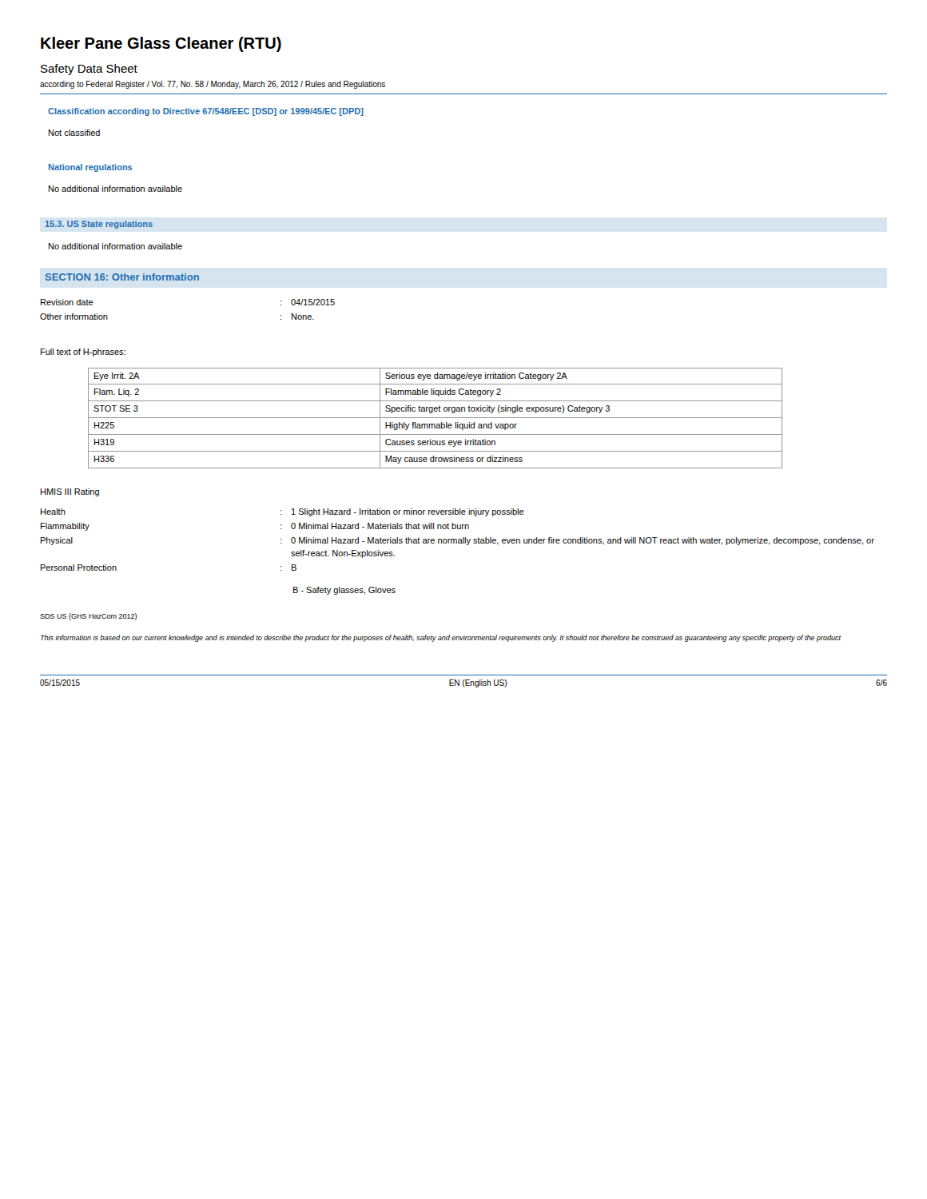Kleer Pane Glass Cleaner (RTU)
Safety Data Sheet
according to Federal Register / Vol. 77, No. 58 / Monday, March 26, 2012 / Rules and Regulations
Classification according to Directive 67/548/EEC [DSD] or 1999/45/EC [DPD]
Not classified
National regulations
No additional information available
15.3. US State regulations
No additional information available
SECTION 16: Other information
| Revision date | : | 04/15/2015 |
| Other information | : | None. |
Full text of H-phrases:
| Eye Irrit. 2A | Serious eye damage/eye irritation Category 2A |
| Flam. Liq. 2 | Flammable liquids Category 2 |
| STOT SE 3 | Specific target organ toxicity (single exposure) Category 3 |
| H225 | Highly flammable liquid and vapor |
| H319 | Causes serious eye irritation |
| H336 | May cause drowsiness or dizziness |
HMIS III Rating
| Health | : | 1 Slight Hazard - Irritation or minor reversible injury possible |
| Flammability | : | 0 Minimal Hazard - Materials that will not burn |
| Physical | : | 0 Minimal Hazard - Materials that are normally stable, even under fire conditions, and will NOT react with water, polymerize, decompose, condense, or self-react. Non-Explosives. |
| Personal Protection | : | B |
B - Safety glasses, Gloves
SDS US (GHS HazCom 2012)
This information is based on our current knowledge and is intended to describe the product for the purposes of health, safety and environmental requirements only. It should not therefore be construed as guaranteeing any specific property of the product
05/15/2015 EN (English US) 6/6